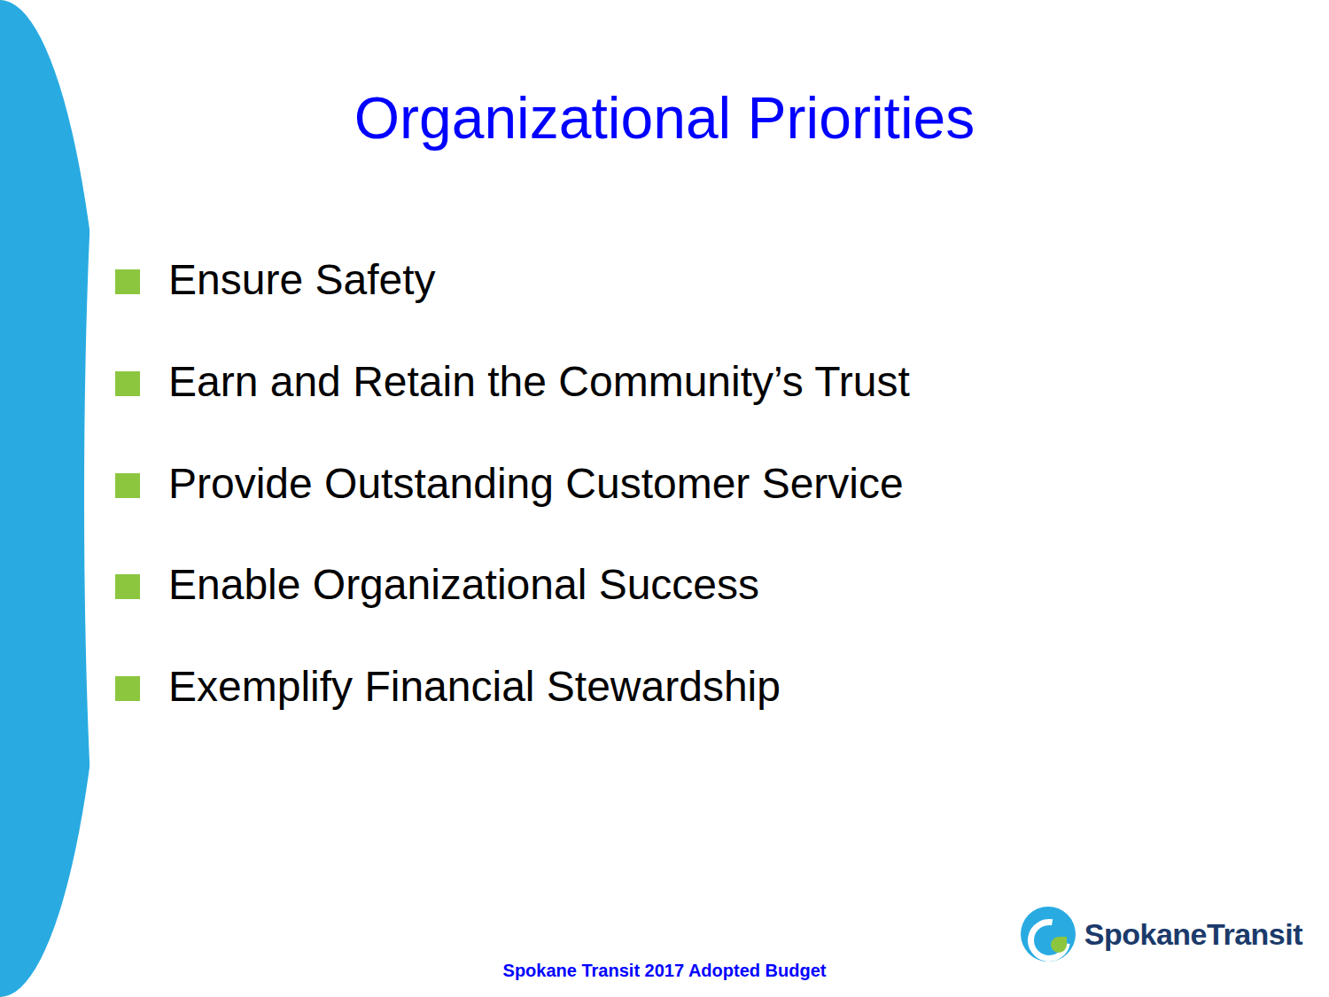Organizational Priorities
Ensure Safety
Earn and Retain the Community’s Trust
Provide Outstanding Customer Service
Enable Organizational Success
Exemplify Financial Stewardship
Spokane Transit 2017 Adopted Budget
SpokaneTransit